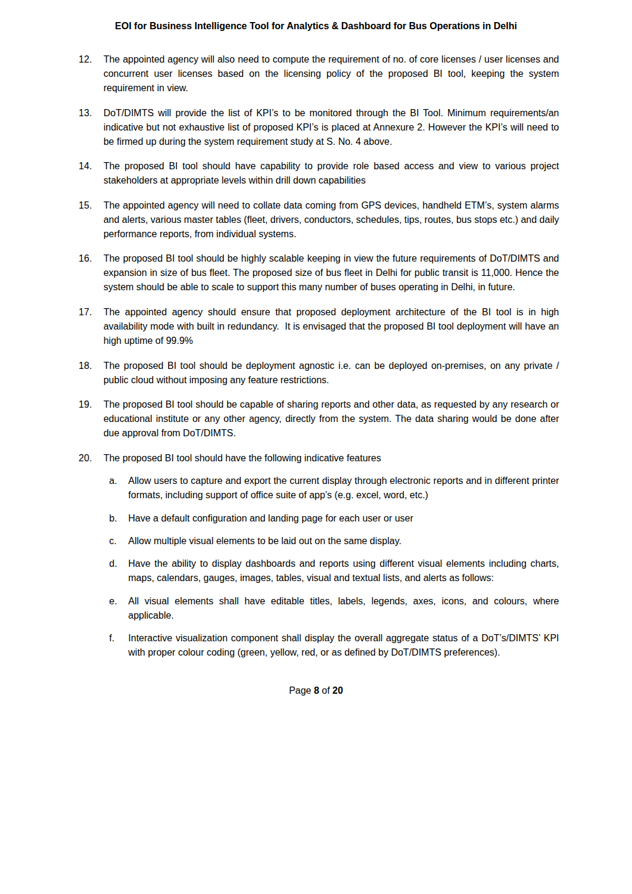EOI for Business Intelligence Tool for Analytics & Dashboard for Bus Operations in Delhi
The appointed agency will also need to compute the requirement of no. of core licenses / user licenses and concurrent user licenses based on the licensing policy of the proposed BI tool, keeping the system requirement in view.
DoT/DIMTS will provide the list of KPI’s to be monitored through the BI Tool. Minimum requirements/an indicative but not exhaustive list of proposed KPI’s is placed at Annexure 2. However the KPI’s will need to be firmed up during the system requirement study at S. No. 4 above.
The proposed BI tool should have capability to provide role based access and view to various project stakeholders at appropriate levels within drill down capabilities
The appointed agency will need to collate data coming from GPS devices, handheld ETM’s, system alarms and alerts, various master tables (fleet, drivers, conductors, schedules, tips, routes, bus stops etc.) and daily performance reports, from individual systems.
The proposed BI tool should be highly scalable keeping in view the future requirements of DoT/DIMTS and expansion in size of bus fleet. The proposed size of bus fleet in Delhi for public transit is 11,000. Hence the system should be able to scale to support this many number of buses operating in Delhi, in future.
The appointed agency should ensure that proposed deployment architecture of the BI tool is in high availability mode with built in redundancy. It is envisaged that the proposed BI tool deployment will have an high uptime of 99.9%
The proposed BI tool should be deployment agnostic i.e. can be deployed on-premises, on any private / public cloud without imposing any feature restrictions.
The proposed BI tool should be capable of sharing reports and other data, as requested by any research or educational institute or any other agency, directly from the system. The data sharing would be done after due approval from DoT/DIMTS.
The proposed BI tool should have the following indicative features
Allow users to capture and export the current display through electronic reports and in different printer formats, including support of office suite of app’s (e.g. excel, word, etc.)
Have a default configuration and landing page for each user or user
Allow multiple visual elements to be laid out on the same display.
Have the ability to display dashboards and reports using different visual elements including charts, maps, calendars, gauges, images, tables, visual and textual lists, and alerts as follows:
All visual elements shall have editable titles, labels, legends, axes, icons, and colours, where applicable.
Interactive visualization component shall display the overall aggregate status of a DoT’s/DIMTS’ KPI with proper colour coding (green, yellow, red, or as defined by DoT/DIMTS preferences).
Page 8 of 20